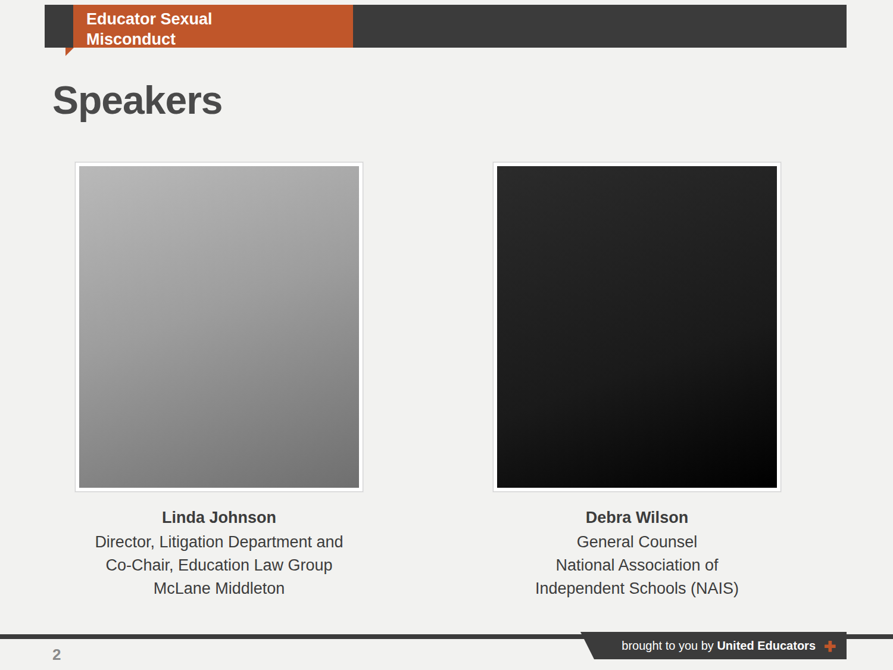Educator Sexual Misconduct
Speakers
Linda Johnson
Director, Litigation Department and
Co-Chair, Education Law Group
McLane Middleton
Debra Wilson
General Counsel
National Association of
Independent Schools (NAIS)
brought to you by United Educators✚
2